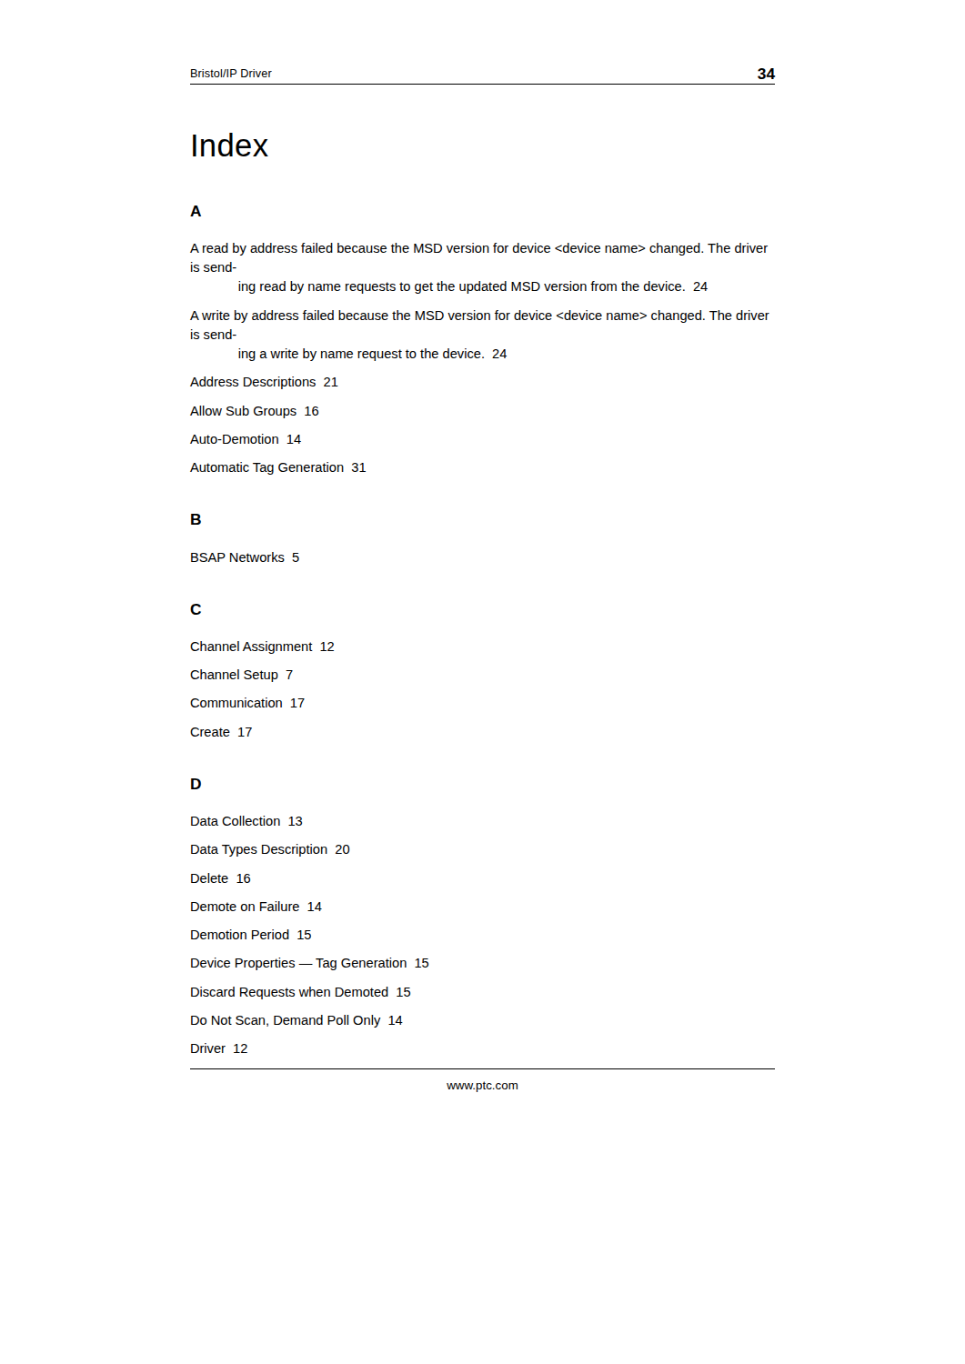Bristol/IP Driver
34
Index
A
A read by address failed because the MSD version for device <device name> changed. The driver is send-ing read by name requests to get the updated MSD version from the device. 24
A write by address failed because the MSD version for device <device name> changed. The driver is send-ing a write by name request to the device. 24
Address Descriptions 21
Allow Sub Groups 16
Auto-Demotion 14
Automatic Tag Generation 31
B
BSAP Networks 5
C
Channel Assignment 12
Channel Setup 7
Communication 17
Create 17
D
Data Collection 13
Data Types Description 20
Delete 16
Demote on Failure 14
Demotion Period 15
Device Properties — Tag Generation 15
Discard Requests when Demoted 15
Do Not Scan, Demand Poll Only 14
Driver 12
www.ptc.com